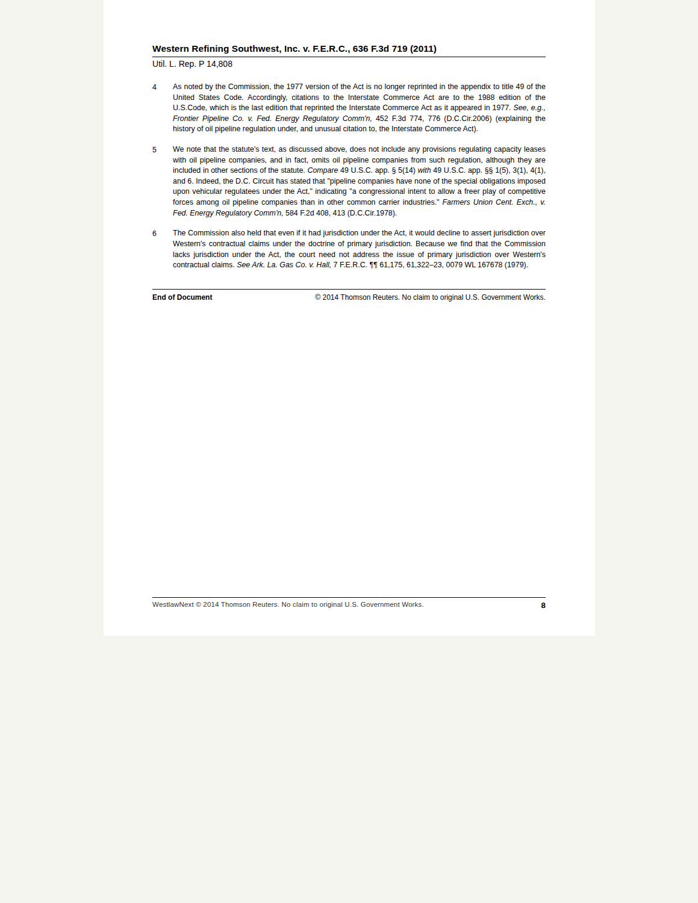Western Refining Southwest, Inc. v. F.E.R.C., 636 F.3d 719 (2011)
Util. L. Rep. P 14,808
4
As noted by the Commission, the 1977 version of the Act is no longer reprinted in the appendix to title 49 of the United States Code. Accordingly, citations to the Interstate Commerce Act are to the 1988 edition of the U.S.Code, which is the last edition that reprinted the Interstate Commerce Act as it appeared in 1977. See, e.g., Frontier Pipeline Co. v. Fed. Energy Regulatory Comm'n, 452 F.3d 774, 776 (D.C.Cir.2006) (explaining the history of oil pipeline regulation under, and unusual citation to, the Interstate Commerce Act).
5
We note that the statute's text, as discussed above, does not include any provisions regulating capacity leases with oil pipeline companies, and in fact, omits oil pipeline companies from such regulation, although they are included in other sections of the statute. Compare 49 U.S.C. app. § 5(14) with 49 U.S.C. app. §§ 1(5), 3(1), 4(1), and 6. Indeed, the D.C. Circuit has stated that "pipeline companies have none of the special obligations imposed upon vehicular regulatees under the Act," indicating "a congressional intent to allow a freer play of competitive forces among oil pipeline companies than in other common carrier industries." Farmers Union Cent. Exch., v. Fed. Energy Regulatory Comm'n, 584 F.2d 408, 413 (D.C.Cir.1978).
6
The Commission also held that even if it had jurisdiction under the Act, it would decline to assert jurisdiction over Western's contractual claims under the doctrine of primary jurisdiction. Because we find that the Commission lacks jurisdiction under the Act, the court need not address the issue of primary jurisdiction over Western's contractual claims. See Ark. La. Gas Co. v. Hall, 7 F.E.R.C. ¶¶ 61,175, 61,322–23, 0079 WL 167678 (1979).
End of Document © 2014 Thomson Reuters. No claim to original U.S. Government Works.
WestlawNext © 2014 Thomson Reuters. No claim to original U.S. Government Works. 8